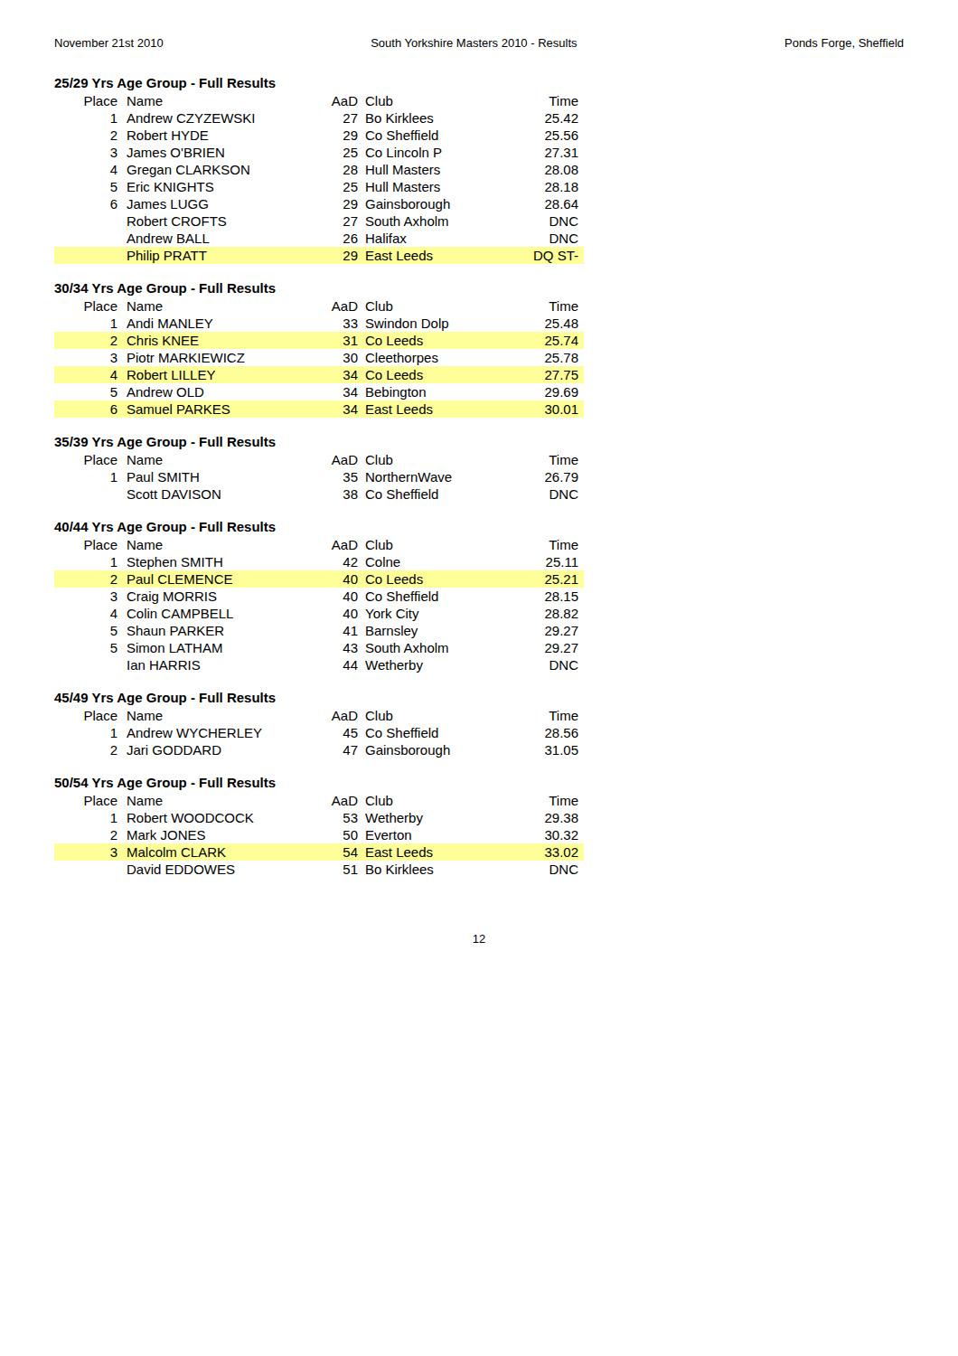November 21st 2010
South Yorkshire Masters 2010 - Results
Ponds Forge, Sheffield
25/29 Yrs Age Group - Full Results
| Place | Name | AaD | Club | Time |
| --- | --- | --- | --- | --- |
| 1 | Andrew CZYZEWSKI | 27 | Bo Kirklees | 25.42 |
| 2 | Robert HYDE | 29 | Co Sheffield | 25.56 |
| 3 | James O'BRIEN | 25 | Co Lincoln P | 27.31 |
| 4 | Gregan CLARKSON | 28 | Hull Masters | 28.08 |
| 5 | Eric KNIGHTS | 25 | Hull Masters | 28.18 |
| 6 | James LUGG | 29 | Gainsborough | 28.64 |
| | Robert CROFTS | 27 | South Axholm | DNC |
| | Andrew BALL | 26 | Halifax | DNC |
| | Philip PRATT | 29 | East Leeds | DQ ST- |
30/34 Yrs Age Group - Full Results
| Place | Name | AaD | Club | Time |
| --- | --- | --- | --- | --- |
| 1 | Andi MANLEY | 33 | Swindon Dolp | 25.48 |
| 2 | Chris KNEE | 31 | Co Leeds | 25.74 |
| 3 | Piotr MARKIEWICZ | 30 | Cleethorpes | 25.78 |
| 4 | Robert LILLEY | 34 | Co Leeds | 27.75 |
| 5 | Andrew OLD | 34 | Bebington | 29.69 |
| 6 | Samuel PARKES | 34 | East Leeds | 30.01 |
35/39 Yrs Age Group - Full Results
| Place | Name | AaD | Club | Time |
| --- | --- | --- | --- | --- |
| 1 | Paul SMITH | 35 | NorthernWave | 26.79 |
| | Scott DAVISON | 38 | Co Sheffield | DNC |
40/44 Yrs Age Group - Full Results
| Place | Name | AaD | Club | Time |
| --- | --- | --- | --- | --- |
| 1 | Stephen SMITH | 42 | Colne | 25.11 |
| 2 | Paul CLEMENCE | 40 | Co Leeds | 25.21 |
| 3 | Craig MORRIS | 40 | Co Sheffield | 28.15 |
| 4 | Colin CAMPBELL | 40 | York City | 28.82 |
| 5 | Shaun PARKER | 41 | Barnsley | 29.27 |
| 5 | Simon LATHAM | 43 | South Axholm | 29.27 |
| | Ian HARRIS | 44 | Wetherby | DNC |
45/49 Yrs Age Group - Full Results
| Place | Name | AaD | Club | Time |
| --- | --- | --- | --- | --- |
| 1 | Andrew WYCHERLEY | 45 | Co Sheffield | 28.56 |
| 2 | Jari GODDARD | 47 | Gainsborough | 31.05 |
50/54 Yrs Age Group - Full Results
| Place | Name | AaD | Club | Time |
| --- | --- | --- | --- | --- |
| 1 | Robert WOODCOCK | 53 | Wetherby | 29.38 |
| 2 | Mark JONES | 50 | Everton | 30.32 |
| 3 | Malcolm CLARK | 54 | East Leeds | 33.02 |
| | David EDDOWES | 51 | Bo Kirklees | DNC |
12